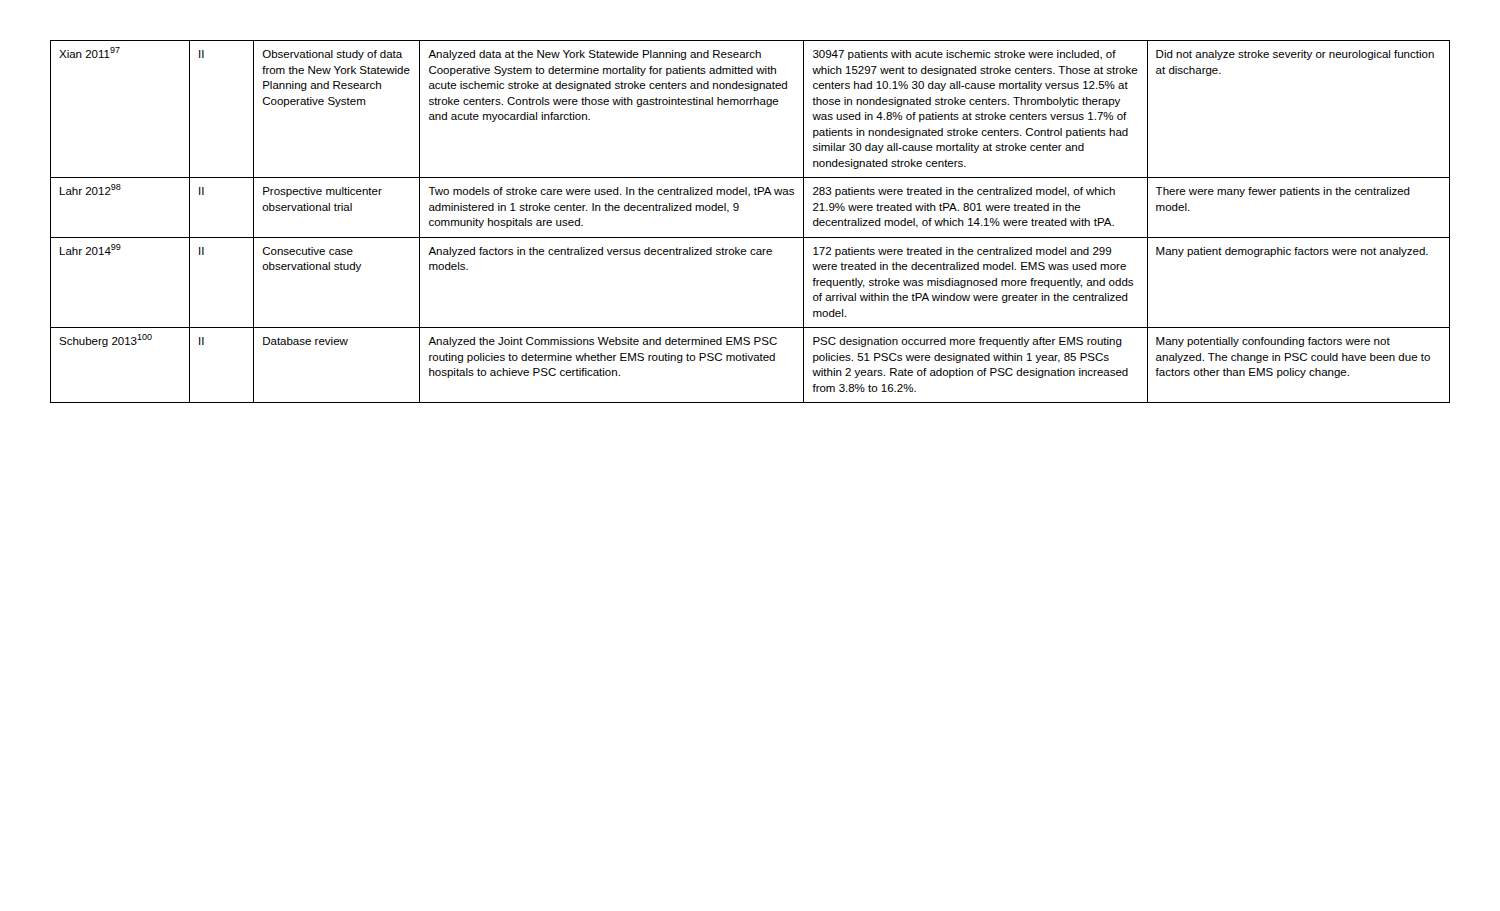| Xian 2011 97 | II | Observational study of data from the New York Statewide Planning and Research Cooperative System | Analyzed data at the New York Statewide Planning and Research Cooperative System to determine mortality for patients admitted with acute ischemic stroke at designated stroke centers and nondesignated stroke centers. Controls were those with gastrointestinal hemorrhage and acute myocardial infarction. | 30947 patients with acute ischemic stroke were included, of which 15297 went to designated stroke centers. Those at stroke centers had 10.1% 30 day all-cause mortality versus 12.5% at those in nondesignated stroke centers. Thrombolytic therapy was used in 4.8% of patients at stroke centers versus 1.7% of patients in nondesignated stroke centers. Control patients had similar 30 day all-cause mortality at stroke center and nondesignated stroke centers. | Did not analyze stroke severity or neurological function at discharge. |
| Lahr 2012 98 | II | Prospective multicenter observational trial | Two models of stroke care were used. In the centralized model, tPA was administered in 1 stroke center. In the decentralized model, 9 community hospitals are used. | 283 patients were treated in the centralized model, of which 21.9% were treated with tPA. 801 were treated in the decentralized model, of which 14.1% were treated with tPA. | There were many fewer patients in the centralized model. |
| Lahr 2014 99 | II | Consecutive case observational study | Analyzed factors in the centralized versus decentralized stroke care models. | 172 patients were treated in the centralized model and 299 were treated in the decentralized model. EMS was used more frequently, stroke was misdiagnosed more frequently, and odds of arrival within the tPA window were greater in the centralized model. | Many patient demographic factors were not analyzed. |
| Schuberg 2013 100 | II | Database review | Analyzed the Joint Commissions Website and determined EMS PSC routing policies to determine whether EMS routing to PSC motivated hospitals to achieve PSC certification. | PSC designation occurred more frequently after EMS routing policies. 51 PSCs were designated within 1 year, 85 PSCs within 2 years. Rate of adoption of PSC designation increased from 3.8% to 16.2%. | Many potentially confounding factors were not analyzed. The change in PSC could have been due to factors other than EMS policy change. |